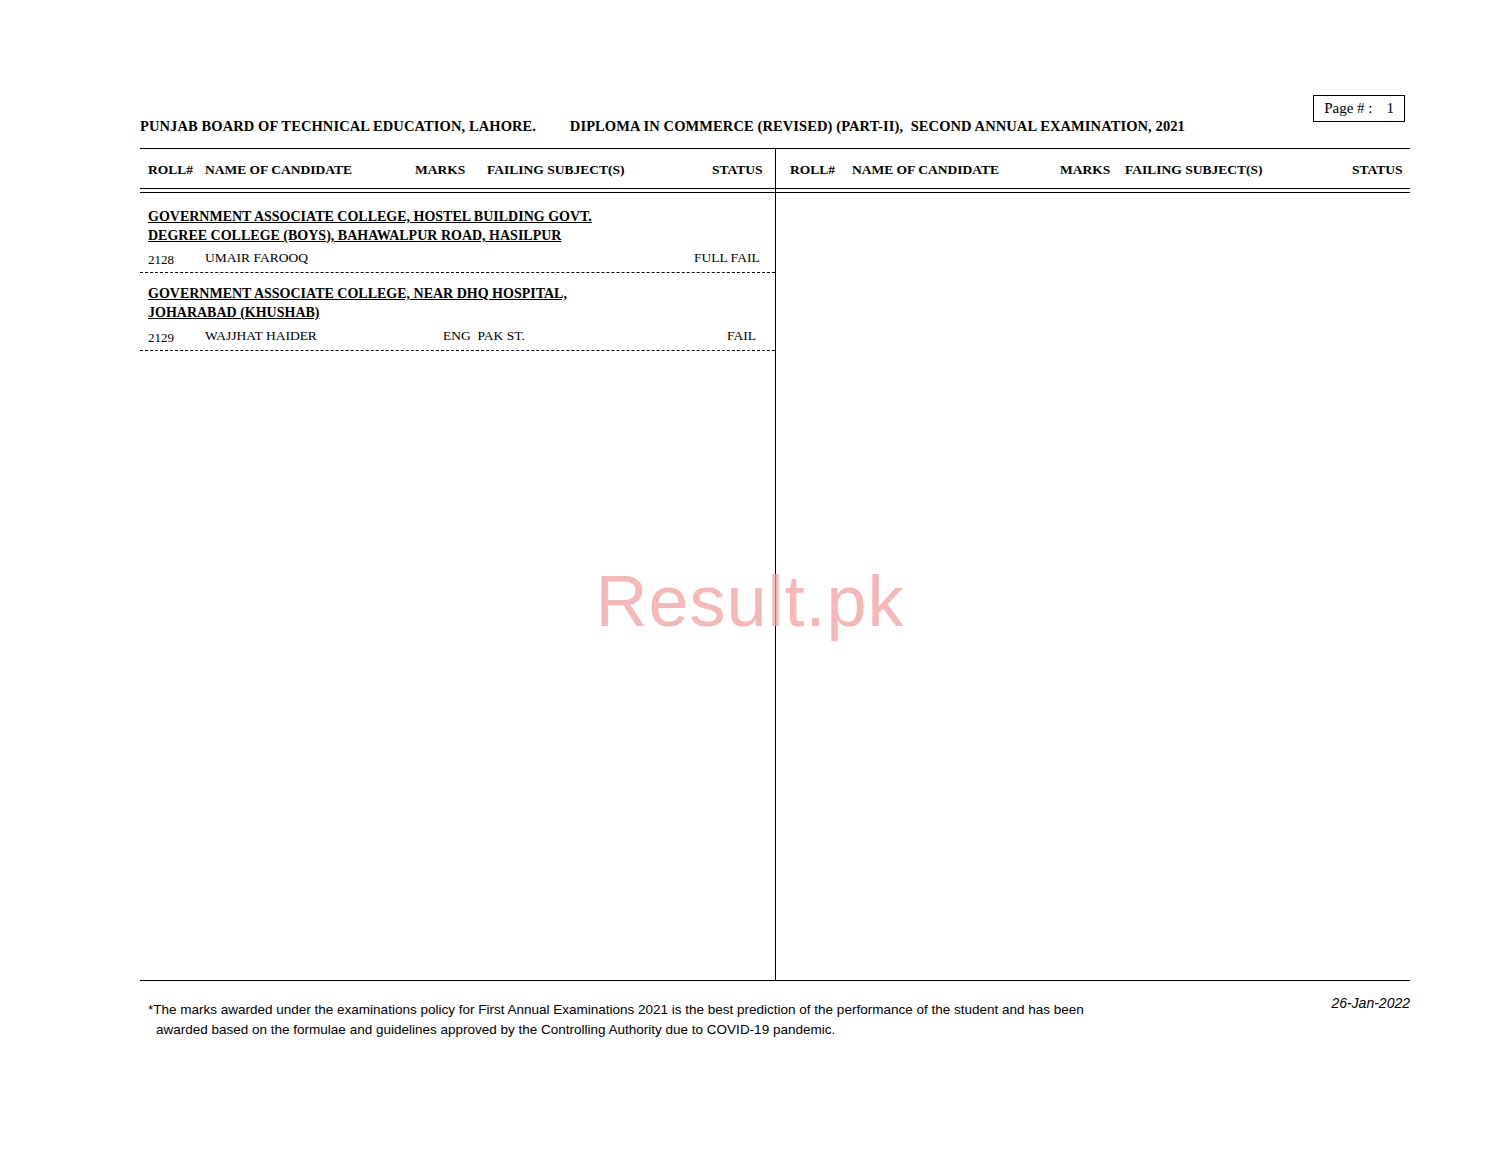Page # :1
PUNJAB BOARD OF TECHNICAL EDUCATION, LAHORE. DIPLOMA IN COMMERCE (REVISED) (PART-II), SECOND ANNUAL EXAMINATION, 2021
ROLL#
NAME OF CANDIDATE
MARKS
FAILING SUBJECT(S)
STATUS
ROLL#
NAME OF CANDIDATE
MARKS
FAILING SUBJECT(S)
STATUS
GOVERNMENT ASSOCIATE COLLEGE, HOSTEL BUILDING GOVT.
DEGREE COLLEGE (BOYS), BAHAWALPUR ROAD, HASILPUR
2128
UMAIR FAROOQ
FULL FAIL
GOVERNMENT ASSOCIATE COLLEGE, NEAR DHQ HOSPITAL,
JOHARABAD (KHUSHAB)
2129
WAJJHAT HAIDER
ENG PAK ST.
FAIL
Result.pk
*The marks awarded under the examinations policy for First Annual Examinations 2021 is the best prediction of the performance of the student and has been awarded based on the formulae and guidelines approved by the Controlling Authority due to COVID-19 pandemic.
26-Jan-2022